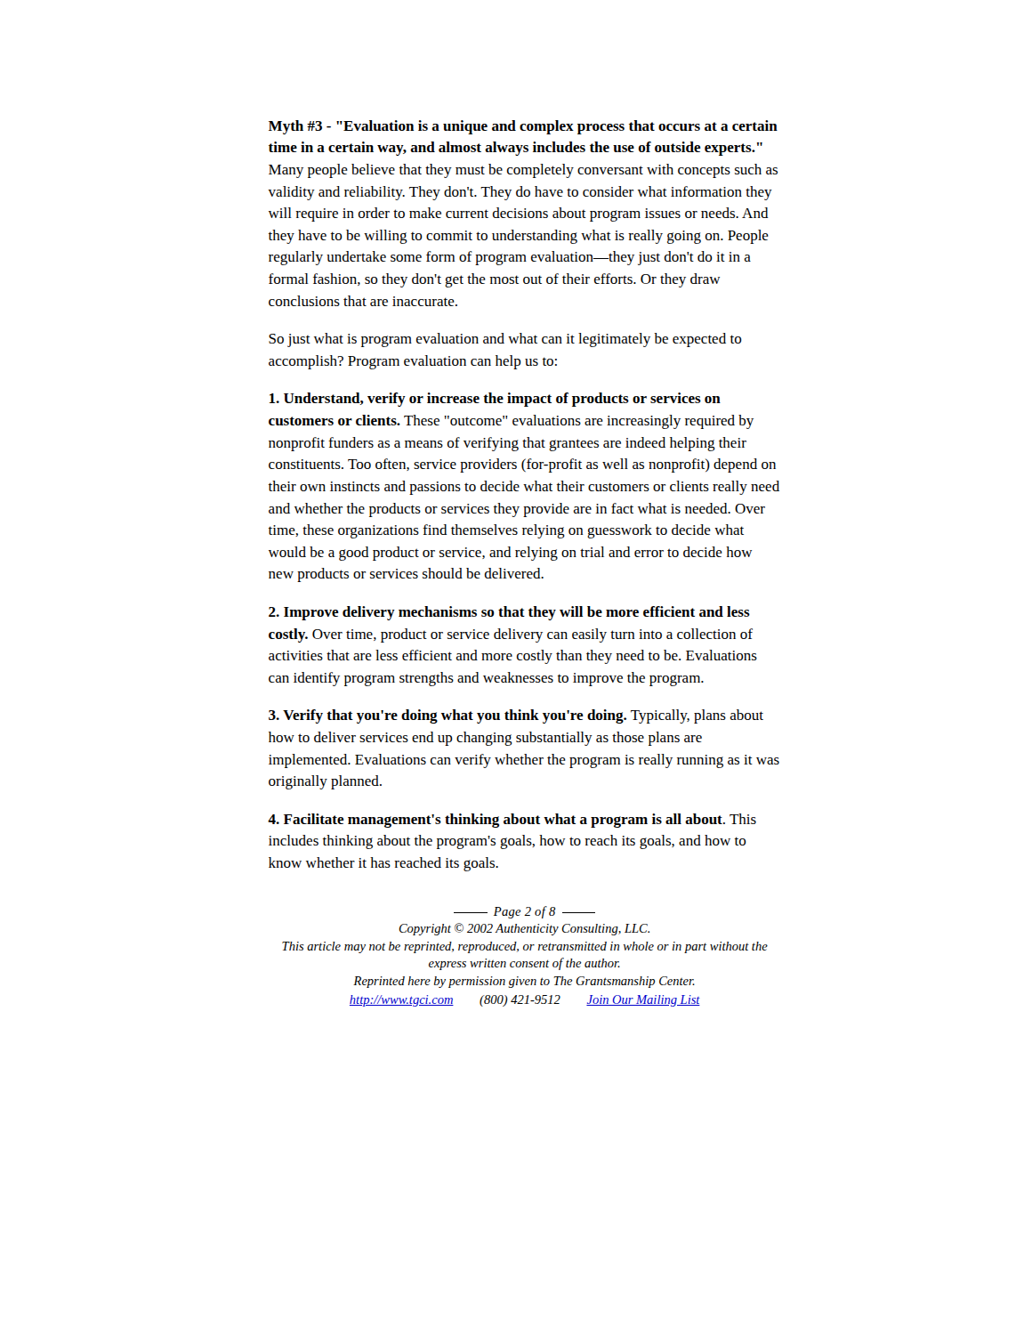Myth #3 - "Evaluation is a unique and complex process that occurs at a certain time in a certain way, and almost always includes the use of outside experts."
Many people believe that they must be completely conversant with concepts such as validity and reliability. They don't. They do have to consider what information they will require in order to make current decisions about program issues or needs. And they have to be willing to commit to understanding what is really going on. People regularly undertake some form of program evaluation—they just don't do it in a formal fashion, so they don't get the most out of their efforts. Or they draw conclusions that are inaccurate.
So just what is program evaluation and what can it legitimately be expected to accomplish? Program evaluation can help us to:
1. Understand, verify or increase the impact of products or services on customers or clients. These "outcome" evaluations are increasingly required by nonprofit funders as a means of verifying that grantees are indeed helping their constituents. Too often, service providers (for-profit as well as nonprofit) depend on their own instincts and passions to decide what their customers or clients really need and whether the products or services they provide are in fact what is needed. Over time, these organizations find themselves relying on guesswork to decide what would be a good product or service, and relying on trial and error to decide how new products or services should be delivered.
2. Improve delivery mechanisms so that they will be more efficient and less costly. Over time, product or service delivery can easily turn into a collection of activities that are less efficient and more costly than they need to be. Evaluations can identify program strengths and weaknesses to improve the program.
3. Verify that you're doing what you think you're doing. Typically, plans about how to deliver services end up changing substantially as those plans are implemented. Evaluations can verify whether the program is really running as it was originally planned.
4. Facilitate management's thinking about what a program is all about. This includes thinking about the program's goals, how to reach its goals, and how to know whether it has reached its goals.
Page 2 of 8
Copyright © 2002 Authenticity Consulting, LLC.
This article may not be reprinted, reproduced, or retransmitted in whole or in part without the express written consent of the author.
Reprinted here by permission given to The Grantsmanship Center.
http://www.tgci.com (800) 421-9512 Join Our Mailing List